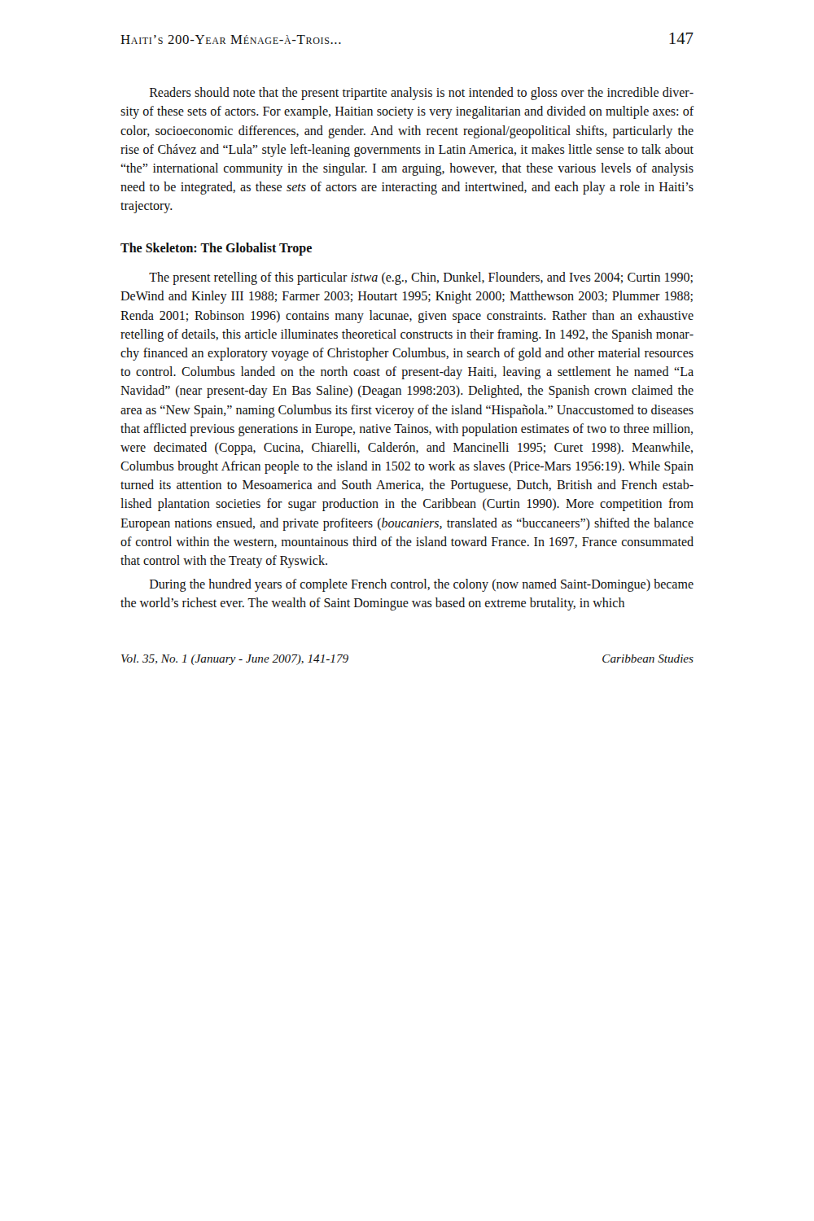Haiti’s 200-Year Ménage-à-Trois... 147
Readers should note that the present tripartite analysis is not intended to gloss over the incredible diversity of these sets of actors. For example, Haitian society is very inegalitarian and divided on multiple axes: of color, socioeconomic differences, and gender. And with recent regional/geopolitical shifts, particularly the rise of Chávez and “Lula” style left-leaning governments in Latin America, it makes little sense to talk about “the” international community in the singular. I am arguing, however, that these various levels of analysis need to be integrated, as these sets of actors are interacting and intertwined, and each play a role in Haiti’s trajectory.
The Skeleton: The Globalist Trope
The present retelling of this particular istwa (e.g., Chin, Dunkel, Flounders, and Ives 2004; Curtin 1990; DeWind and Kinley III 1988; Farmer 2003; Houtart 1995; Knight 2000; Matthewson 2003; Plummer 1988; Renda 2001; Robinson 1996) contains many lacunae, given space constraints. Rather than an exhaustive retelling of details, this article illuminates theoretical constructs in their framing. In 1492, the Spanish monarchy financed an exploratory voyage of Christopher Columbus, in search of gold and other material resources to control. Columbus landed on the north coast of present-day Haiti, leaving a settlement he named “La Navidad” (near present-day En Bas Saline) (Deagan 1998:203). Delighted, the Spanish crown claimed the area as “New Spain,” naming Columbus its first viceroy of the island “Hispañola.” Unaccustomed to diseases that afflicted previous generations in Europe, native Tainos, with population estimates of two to three million, were decimated (Coppa, Cucina, Chiarelli, Calderón, and Mancinelli 1995; Curet 1998). Meanwhile, Columbus brought African people to the island in 1502 to work as slaves (Price-Mars 1956:19). While Spain turned its attention to Mesoamerica and South America, the Portuguese, Dutch, British and French established plantation societies for sugar production in the Caribbean (Curtin 1990). More competition from European nations ensued, and private profiteers (boucaniers, translated as “buccaneers”) shifted the balance of control within the western, mountainous third of the island toward France. In 1697, France consummated that control with the Treaty of Ryswick.
During the hundred years of complete French control, the colony (now named Saint-Domingue) became the world’s richest ever. The wealth of Saint Domingue was based on extreme brutality, in which
Vol. 35, No. 1 (January - June 2007), 141-179 Caribbean Studies